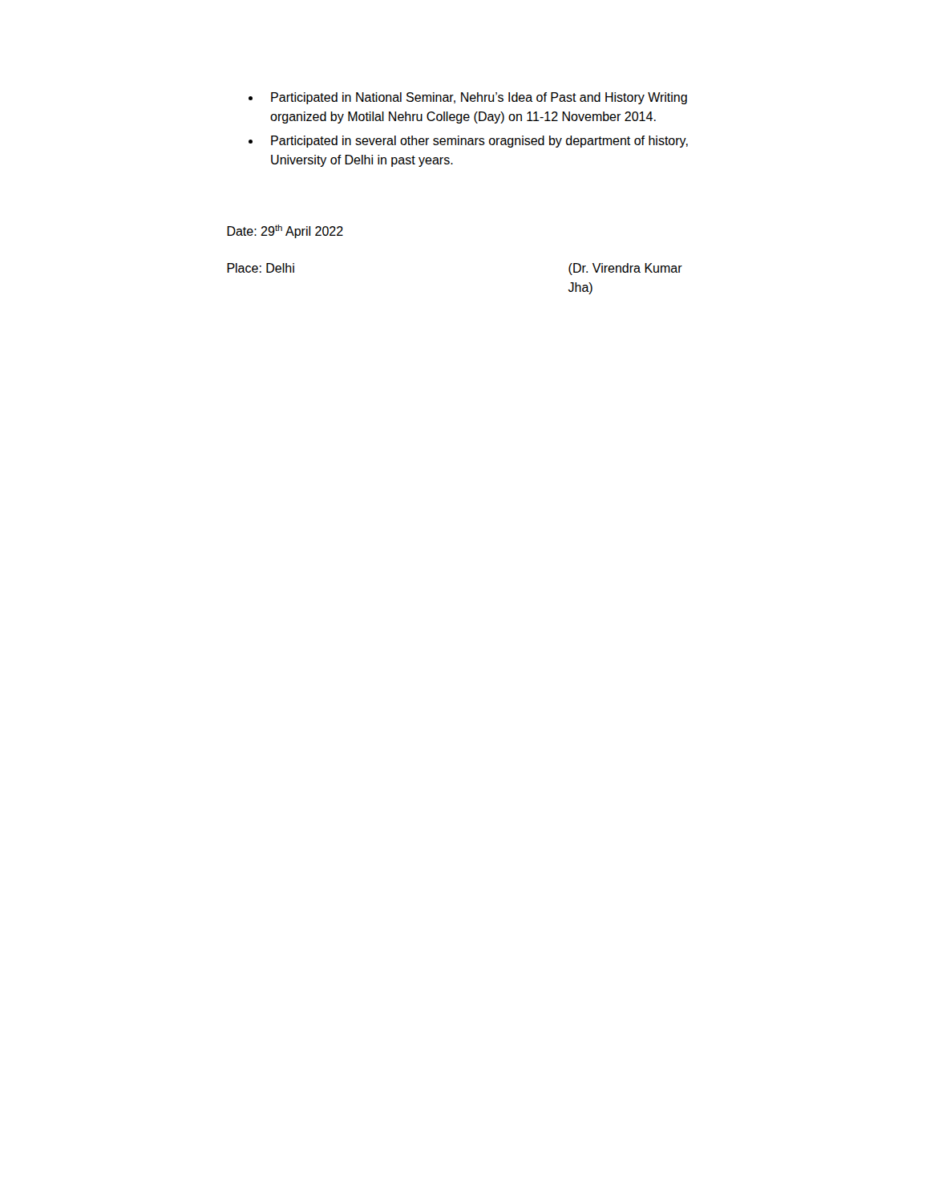Participated in National Seminar, Nehru’s Idea of Past and History Writing organized by Motilal Nehru College (Day) on 11-12 November 2014.
Participated in several other seminars oragnised by department of history, University of Delhi in past years.
Date: 29th April 2022
Place: Delhi (Dr. Virendra Kumar Jha)